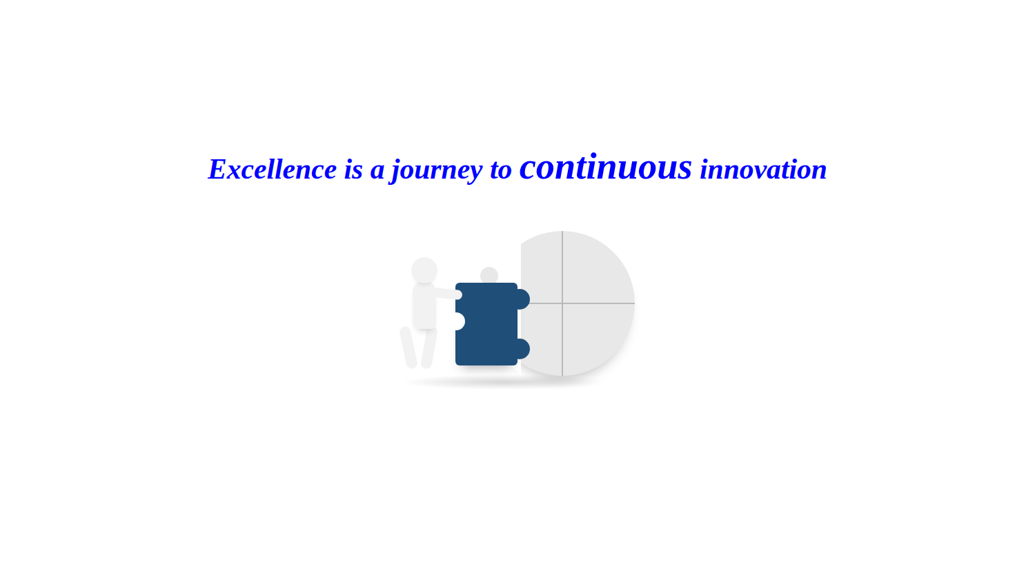Excellence is a journey to continuous innovation